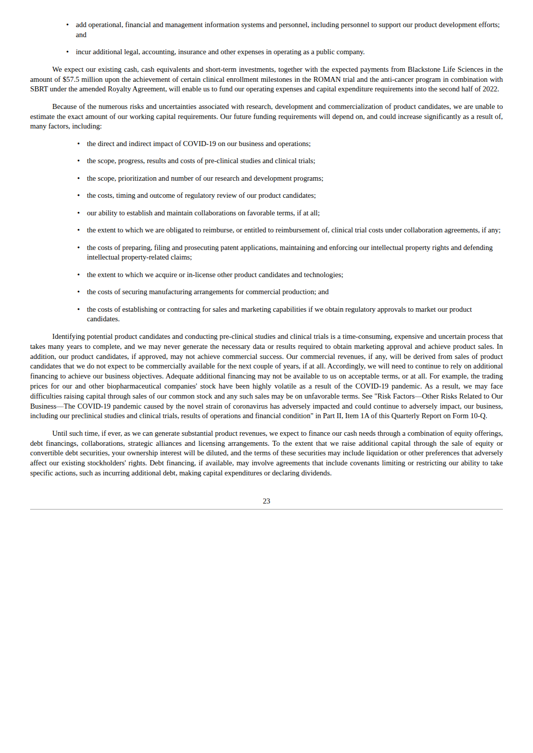add operational, financial and management information systems and personnel, including personnel to support our product development efforts; and
incur additional legal, accounting, insurance and other expenses in operating as a public company.
We expect our existing cash, cash equivalents and short-term investments, together with the expected payments from Blackstone Life Sciences in the amount of $57.5 million upon the achievement of certain clinical enrollment milestones in the ROMAN trial and the anti-cancer program in combination with SBRT under the amended Royalty Agreement, will enable us to fund our operating expenses and capital expenditure requirements into the second half of 2022.
Because of the numerous risks and uncertainties associated with research, development and commercialization of product candidates, we are unable to estimate the exact amount of our working capital requirements. Our future funding requirements will depend on, and could increase significantly as a result of, many factors, including:
the direct and indirect impact of COVID-19 on our business and operations;
the scope, progress, results and costs of pre-clinical studies and clinical trials;
the scope, prioritization and number of our research and development programs;
the costs, timing and outcome of regulatory review of our product candidates;
our ability to establish and maintain collaborations on favorable terms, if at all;
the extent to which we are obligated to reimburse, or entitled to reimbursement of, clinical trial costs under collaboration agreements, if any;
the costs of preparing, filing and prosecuting patent applications, maintaining and enforcing our intellectual property rights and defending intellectual property-related claims;
the extent to which we acquire or in-license other product candidates and technologies;
the costs of securing manufacturing arrangements for commercial production; and
the costs of establishing or contracting for sales and marketing capabilities if we obtain regulatory approvals to market our product candidates.
Identifying potential product candidates and conducting pre-clinical studies and clinical trials is a time-consuming, expensive and uncertain process that takes many years to complete, and we may never generate the necessary data or results required to obtain marketing approval and achieve product sales. In addition, our product candidates, if approved, may not achieve commercial success. Our commercial revenues, if any, will be derived from sales of product candidates that we do not expect to be commercially available for the next couple of years, if at all. Accordingly, we will need to continue to rely on additional financing to achieve our business objectives. Adequate additional financing may not be available to us on acceptable terms, or at all. For example, the trading prices for our and other biopharmaceutical companies' stock have been highly volatile as a result of the COVID-19 pandemic. As a result, we may face difficulties raising capital through sales of our common stock and any such sales may be on unfavorable terms. See "Risk Factors—Other Risks Related to Our Business—The COVID-19 pandemic caused by the novel strain of coronavirus has adversely impacted and could continue to adversely impact, our business, including our preclinical studies and clinical trials, results of operations and financial condition" in Part II, Item 1A of this Quarterly Report on Form 10-Q.
Until such time, if ever, as we can generate substantial product revenues, we expect to finance our cash needs through a combination of equity offerings, debt financings, collaborations, strategic alliances and licensing arrangements. To the extent that we raise additional capital through the sale of equity or convertible debt securities, your ownership interest will be diluted, and the terms of these securities may include liquidation or other preferences that adversely affect our existing stockholders' rights. Debt financing, if available, may involve agreements that include covenants limiting or restricting our ability to take specific actions, such as incurring additional debt, making capital expenditures or declaring dividends.
23